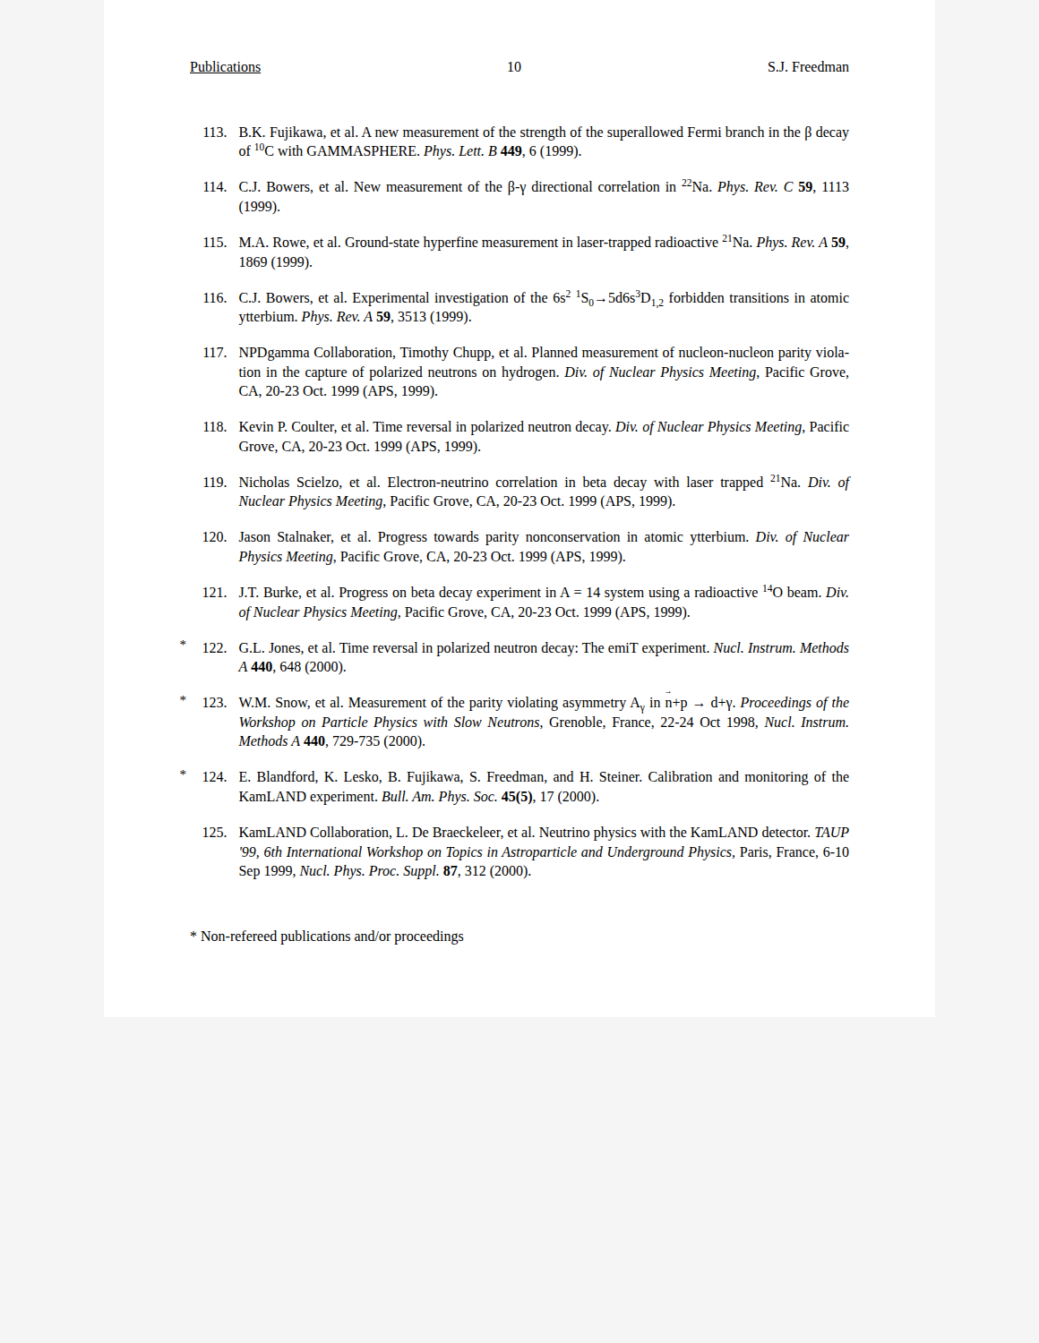Publications 10 S.J. Freedman
113. B.K. Fujikawa, et al. A new measurement of the strength of the superallowed Fermi branch in the β decay of 10C with GAMMASPHERE. Phys. Lett. B 449, 6 (1999).
114. C.J. Bowers, et al. New measurement of the β-γ directional correlation in 22Na. Phys. Rev. C 59, 1113 (1999).
115. M.A. Rowe, et al. Ground-state hyperfine measurement in laser-trapped radioactive 21Na. Phys. Rev. A 59, 1869 (1999).
116. C.J. Bowers, et al. Experimental investigation of the 6s2 1S0→5d6s3D1,2 forbidden transitions in atomic ytterbium. Phys. Rev. A 59, 3513 (1999).
117. NPDgamma Collaboration, Timothy Chupp, et al. Planned measurement of nucleon-nucleon parity violation in the capture of polarized neutrons on hydrogen. Div. of Nuclear Physics Meeting, Pacific Grove, CA, 20-23 Oct. 1999 (APS, 1999).
118. Kevin P. Coulter, et al. Time reversal in polarized neutron decay. Div. of Nuclear Physics Meeting, Pacific Grove, CA, 20-23 Oct. 1999 (APS, 1999).
119. Nicholas Scielzo, et al. Electron-neutrino correlation in beta decay with laser trapped 21Na. Div. of Nuclear Physics Meeting, Pacific Grove, CA, 20-23 Oct. 1999 (APS, 1999).
120. Jason Stalnaker, et al. Progress towards parity nonconservation in atomic ytterbium. Div. of Nuclear Physics Meeting, Pacific Grove, CA, 20-23 Oct. 1999 (APS, 1999).
121. J.T. Burke, et al. Progress on beta decay experiment in A = 14 system using a radioactive 14O beam. Div. of Nuclear Physics Meeting, Pacific Grove, CA, 20-23 Oct. 1999 (APS, 1999).
*122. G.L. Jones, et al. Time reversal in polarized neutron decay: The emiT experiment. Nucl. Instrum. Methods A 440, 648 (2000).
*123. W.M. Snow, et al. Measurement of the parity violating asymmetry Aγ in n+p → d+γ. Proceedings of the Workshop on Particle Physics with Slow Neutrons, Grenoble, France, 22-24 Oct 1998, Nucl. Instrum. Methods A 440, 729-735 (2000).
*124. E. Blandford, K. Lesko, B. Fujikawa, S. Freedman, and H. Steiner. Calibration and monitoring of the KamLAND experiment. Bull. Am. Phys. Soc. 45(5), 17 (2000).
125. KamLAND Collaboration, L. De Braeckeleer, et al. Neutrino physics with the KamLAND detector. TAUP '99, 6th International Workshop on Topics in Astroparticle and Underground Physics, Paris, France, 6-10 Sep 1999, Nucl. Phys. Proc. Suppl. 87, 312 (2000).
* Non-refereed publications and/or proceedings